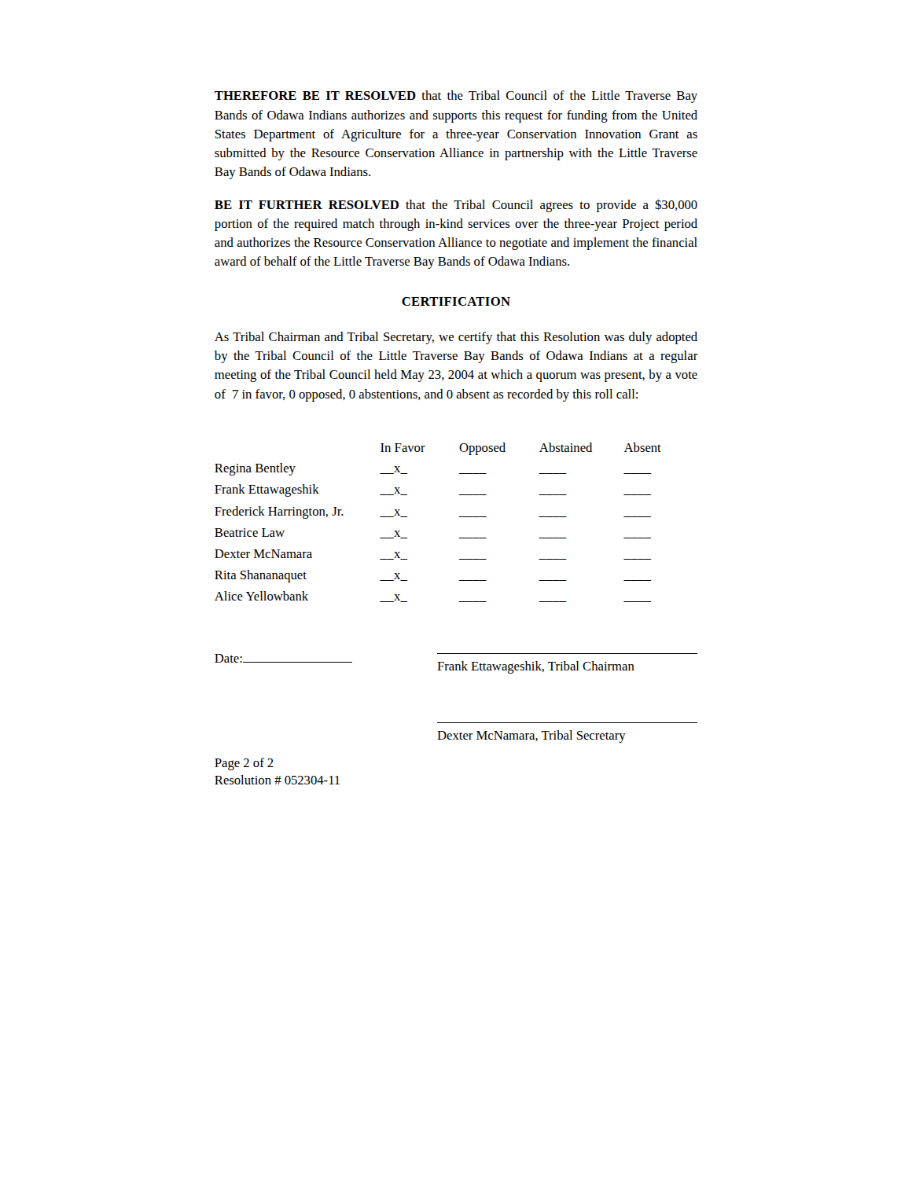THEREFORE BE IT RESOLVED that the Tribal Council of the Little Traverse Bay Bands of Odawa Indians authorizes and supports this request for funding from the United States Department of Agriculture for a three-year Conservation Innovation Grant as submitted by the Resource Conservation Alliance in partnership with the Little Traverse Bay Bands of Odawa Indians.
BE IT FURTHER RESOLVED that the Tribal Council agrees to provide a $30,000 portion of the required match through in-kind services over the three-year Project period and authorizes the Resource Conservation Alliance to negotiate and implement the financial award of behalf of the Little Traverse Bay Bands of Odawa Indians.
CERTIFICATION
As Tribal Chairman and Tribal Secretary, we certify that this Resolution was duly adopted by the Tribal Council of the Little Traverse Bay Bands of Odawa Indians at a regular meeting of the Tribal Council held May 23, 2004 at which a quorum was present, by a vote of 7 in favor, 0 opposed, 0 abstentions, and 0 absent as recorded by this roll call:
| | In Favor | Opposed | Abstained | Absent |
| Regina Bentley | __x_ | ____ | ____ | ____ |
| Frank Ettawageshik | __x_ | ____ | ____ | ____ |
| Frederick Harrington, Jr. | __x_ | ____ | ____ | ____ |
| Beatrice Law | __x_ | ____ | ____ | ____ |
| Dexter McNamara | __x_ | ____ | ____ | ____ |
| Rita Shananaquet | __x_ | ____ | ____ | ____ |
| Alice Yellowbank | __x_ | ____ | ____ | ____ |
| Date: | Frank Ettawageshik, Tribal Chairman Dexter McNamara, Tribal Secretary |
Page 2 of 2
Resolution # 052304-11